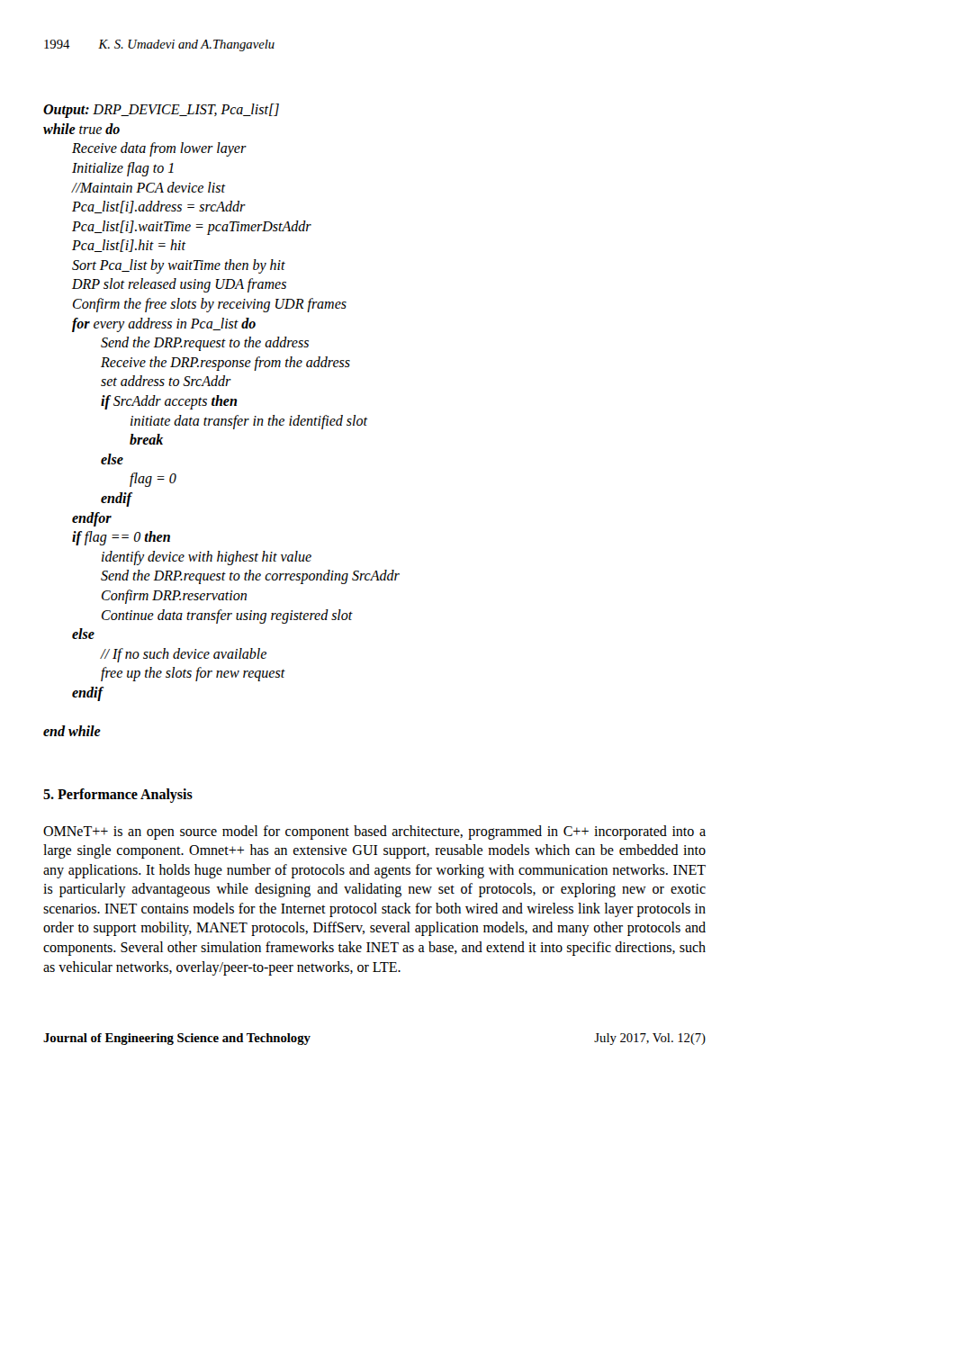1994 K. S. Umadevi and A.Thangavelu
Output: DRP_DEVICE_LIST, Pca_list[]
while true do
Receive data from lower layer
Initialize flag to 1
//Maintain PCA device list
Pca_list[i].address = srcAddr
Pca_list[i].waitTime = pcaTimerDstAddr
Pca_list[i].hit = hit
Sort Pca_list by waitTime then by hit
DRP slot released using UDA frames
Confirm the free slots by receiving UDR frames
for every address in Pca_list do
Send the DRP.request to the address
Receive the DRP.response from the address
set address to SrcAddr
if SrcAddr accepts then
initiate data transfer in the identified slot
break
else
flag = 0
endif
endfor
if flag == 0 then
identify device with highest hit value
Send the DRP.request to the corresponding SrcAddr
Confirm DRP.reservation
Continue data transfer using registered slot
else
// If no such device available
free up the slots for new request
endif
end while
5. Performance Analysis
OMNeT++ is an open source model for component based architecture, programmed in C++ incorporated into a large single component. Omnet++ has an extensive GUI support, reusable models which can be embedded into any applications. It holds huge number of protocols and agents for working with communication networks. INET is particularly advantageous while designing and validating new set of protocols, or exploring new or exotic scenarios. INET contains models for the Internet protocol stack for both wired and wireless link layer protocols in order to support mobility, MANET protocols, DiffServ, several application models, and many other protocols and components. Several other simulation frameworks take INET as a base, and extend it into specific directions, such as vehicular networks, overlay/peer-to-peer networks, or LTE.
Journal of Engineering Science and Technology July 2017, Vol. 12(7)